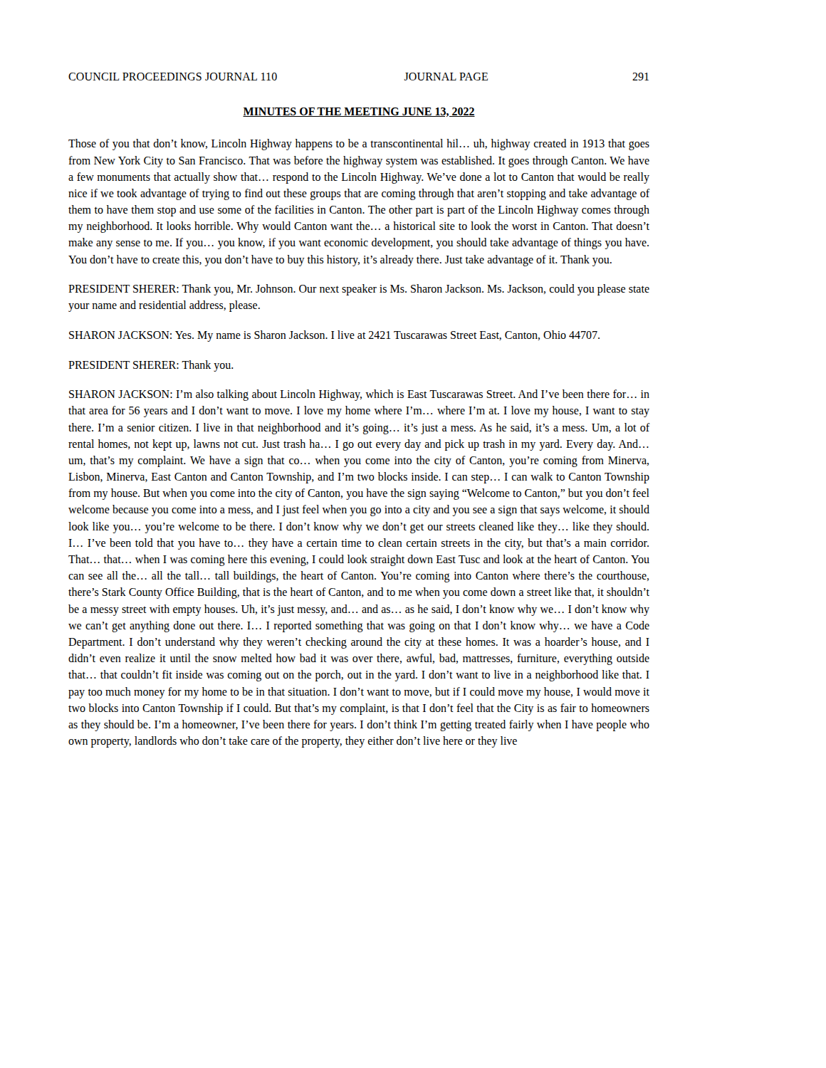Council Proceedings Journal 110 Journal Page 291
Minutes of the Meeting June 13, 2022
Those of you that don’t know, Lincoln Highway happens to be a transcontinental hil… uh, highway created in 1913 that goes from New York City to San Francisco. That was before the highway system was established. It goes through Canton. We have a few monuments that actually show that… respond to the Lincoln Highway. We’ve done a lot to Canton that would be really nice if we took advantage of trying to find out these groups that are coming through that aren’t stopping and take advantage of them to have them stop and use some of the facilities in Canton. The other part is part of the Lincoln Highway comes through my neighborhood. It looks horrible. Why would Canton want the… a historical site to look the worst in Canton. That doesn’t make any sense to me. If you… you know, if you want economic development, you should take advantage of things you have. You don’t have to create this, you don’t have to buy this history, it’s already there. Just take advantage of it. Thank you.
PRESIDENT SHERER: Thank you, Mr. Johnson. Our next speaker is Ms. Sharon Jackson. Ms. Jackson, could you please state your name and residential address, please.
SHARON JACKSON: Yes. My name is Sharon Jackson. I live at 2421 Tuscarawas Street East, Canton, Ohio 44707.
PRESIDENT SHERER: Thank you.
SHARON JACKSON: I’m also talking about Lincoln Highway, which is East Tuscarawas Street. And I’ve been there for… in that area for 56 years and I don’t want to move. I love my home where I’m… where I’m at. I love my house, I want to stay there. I’m a senior citizen. I live in that neighborhood and it’s going… it’s just a mess. As he said, it’s a mess. Um, a lot of rental homes, not kept up, lawns not cut. Just trash ha… I go out every day and pick up trash in my yard. Every day. And… um, that’s my complaint. We have a sign that co… when you come into the city of Canton, you’re coming from Minerva, Lisbon, Minerva, East Canton and Canton Township, and I’m two blocks inside. I can step… I can walk to Canton Township from my house. But when you come into the city of Canton, you have the sign saying “Welcome to Canton,” but you don’t feel welcome because you come into a mess, and I just feel when you go into a city and you see a sign that says welcome, it should look like you… you’re welcome to be there. I don’t know why we don’t get our streets cleaned like they… like they should. I… I’ve been told that you have to… they have a certain time to clean certain streets in the city, but that’s a main corridor. That… that… when I was coming here this evening, I could look straight down East Tusc and look at the heart of Canton. You can see all the… all the tall… tall buildings, the heart of Canton. You’re coming into Canton where there’s the courthouse, there’s Stark County Office Building, that is the heart of Canton, and to me when you come down a street like that, it shouldn’t be a messy street with empty houses. Uh, it’s just messy, and… and as… as he said, I don’t know why we… I don’t know why we can’t get anything done out there. I… I reported something that was going on that I don’t know why… we have a Code Department. I don’t understand why they weren’t checking around the city at these homes. It was a hoarder’s house, and I didn’t even realize it until the snow melted how bad it was over there, awful, bad, mattresses, furniture, everything outside that… that couldn’t fit inside was coming out on the porch, out in the yard. I don’t want to live in a neighborhood like that. I pay too much money for my home to be in that situation. I don’t want to move, but if I could move my house, I would move it two blocks into Canton Township if I could. But that’s my complaint, is that I don’t feel that the City is as fair to homeowners as they should be. I’m a homeowner, I’ve been there for years. I don’t think I’m getting treated fairly when I have people who own property, landlords who don’t take care of the property, they either don’t live here or they live